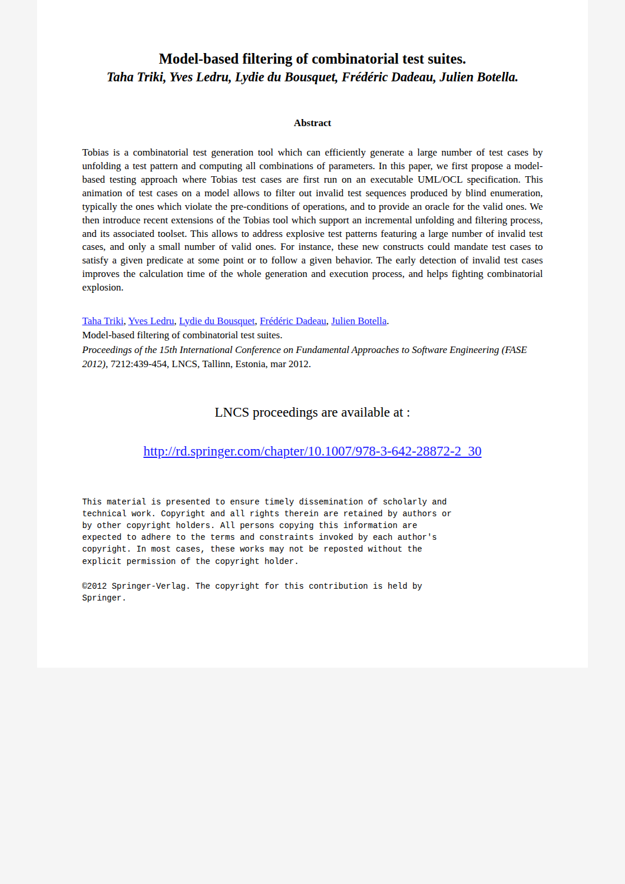Model-based filtering of combinatorial test suites.
Taha Triki, Yves Ledru, Lydie du Bousquet, Frédéric Dadeau, Julien Botella.
Abstract
Tobias is a combinatorial test generation tool which can efficiently generate a large number of test cases by unfolding a test pattern and computing all combinations of parameters. In this paper, we first propose a model-based testing approach where Tobias test cases are first run on an executable UML/OCL specification. This animation of test cases on a model allows to filter out invalid test sequences produced by blind enumeration, typically the ones which violate the pre-conditions of operations, and to provide an oracle for the valid ones. We then introduce recent extensions of the Tobias tool which support an incremental unfolding and filtering process, and its associated toolset. This allows to address explosive test patterns featuring a large number of invalid test cases, and only a small number of valid ones. For instance, these new constructs could mandate test cases to satisfy a given predicate at some point or to follow a given behavior. The early detection of invalid test cases improves the calculation time of the whole generation and execution process, and helps fighting combinatorial explosion.
Taha Triki, Yves Ledru, Lydie du Bousquet, Frédéric Dadeau, Julien Botella.
Model-based filtering of combinatorial test suites.
Proceedings of the 15th International Conference on Fundamental Approaches to Software Engineering (FASE 2012), 7212:439-454, LNCS, Tallinn, Estonia, mar 2012.
LNCS proceedings are available at :
http://rd.springer.com/chapter/10.1007/978-3-642-28872-2_30
This material is presented to ensure timely dissemination of scholarly and
technical work. Copyright and all rights therein are retained by authors or
by other copyright holders. All persons copying this information are
expected to adhere to the terms and constraints invoked by each author's
copyright. In most cases, these works may not be reposted without the
explicit permission of the copyright holder.
©2012 Springer-Verlag. The copyright for this contribution is held by
Springer.